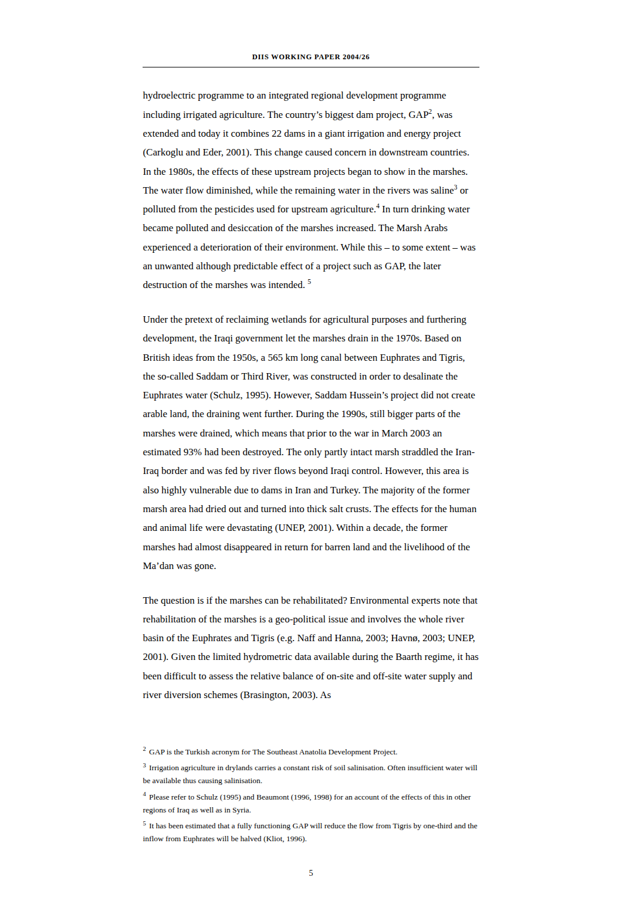DIIS Working Paper 2004/26
hydroelectric programme to an integrated regional development programme including irrigated agriculture. The country’s biggest dam project, GAP2, was extended and today it combines 22 dams in a giant irrigation and energy project (Carkoglu and Eder, 2001). This change caused concern in downstream countries. In the 1980s, the effects of these upstream projects began to show in the marshes. The water flow diminished, while the remaining water in the rivers was saline3 or polluted from the pesticides used for upstream agriculture.4 In turn drinking water became polluted and desiccation of the marshes increased. The Marsh Arabs experienced a deterioration of their environment. While this – to some extent – was an unwanted although predictable effect of a project such as GAP, the later destruction of the marshes was intended. 5
Under the pretext of reclaiming wetlands for agricultural purposes and furthering development, the Iraqi government let the marshes drain in the 1970s. Based on British ideas from the 1950s, a 565 km long canal between Euphrates and Tigris, the so-called Saddam or Third River, was constructed in order to desalinate the Euphrates water (Schulz, 1995). However, Saddam Hussein’s project did not create arable land, the draining went further. During the 1990s, still bigger parts of the marshes were drained, which means that prior to the war in March 2003 an estimated 93% had been destroyed. The only partly intact marsh straddled the Iran-Iraq border and was fed by river flows beyond Iraqi control. However, this area is also highly vulnerable due to dams in Iran and Turkey. The majority of the former marsh area had dried out and turned into thick salt crusts. The effects for the human and animal life were devastating (UNEP, 2001). Within a decade, the former marshes had almost disappeared in return for barren land and the livelihood of the Ma’dan was gone.
The question is if the marshes can be rehabilitated? Environmental experts note that rehabilitation of the marshes is a geo-political issue and involves the whole river basin of the Euphrates and Tigris (e.g. Naff and Hanna, 2003; Havnø, 2003; UNEP, 2001). Given the limited hydrometric data available during the Baarth regime, it has been difficult to assess the relative balance of on-site and off-site water supply and river diversion schemes (Brasington, 2003). As
2 GAP is the Turkish acronym for The Southeast Anatolia Development Project.
3 Irrigation agriculture in drylands carries a constant risk of soil salinisation. Often insufficient water will be available thus causing salinisation.
4 Please refer to Schulz (1995) and Beaumont (1996, 1998) for an account of the effects of this in other regions of Iraq as well as in Syria.
5 It has been estimated that a fully functioning GAP will reduce the flow from Tigris by one-third and the inflow from Euphrates will be halved (Kliot, 1996).
5